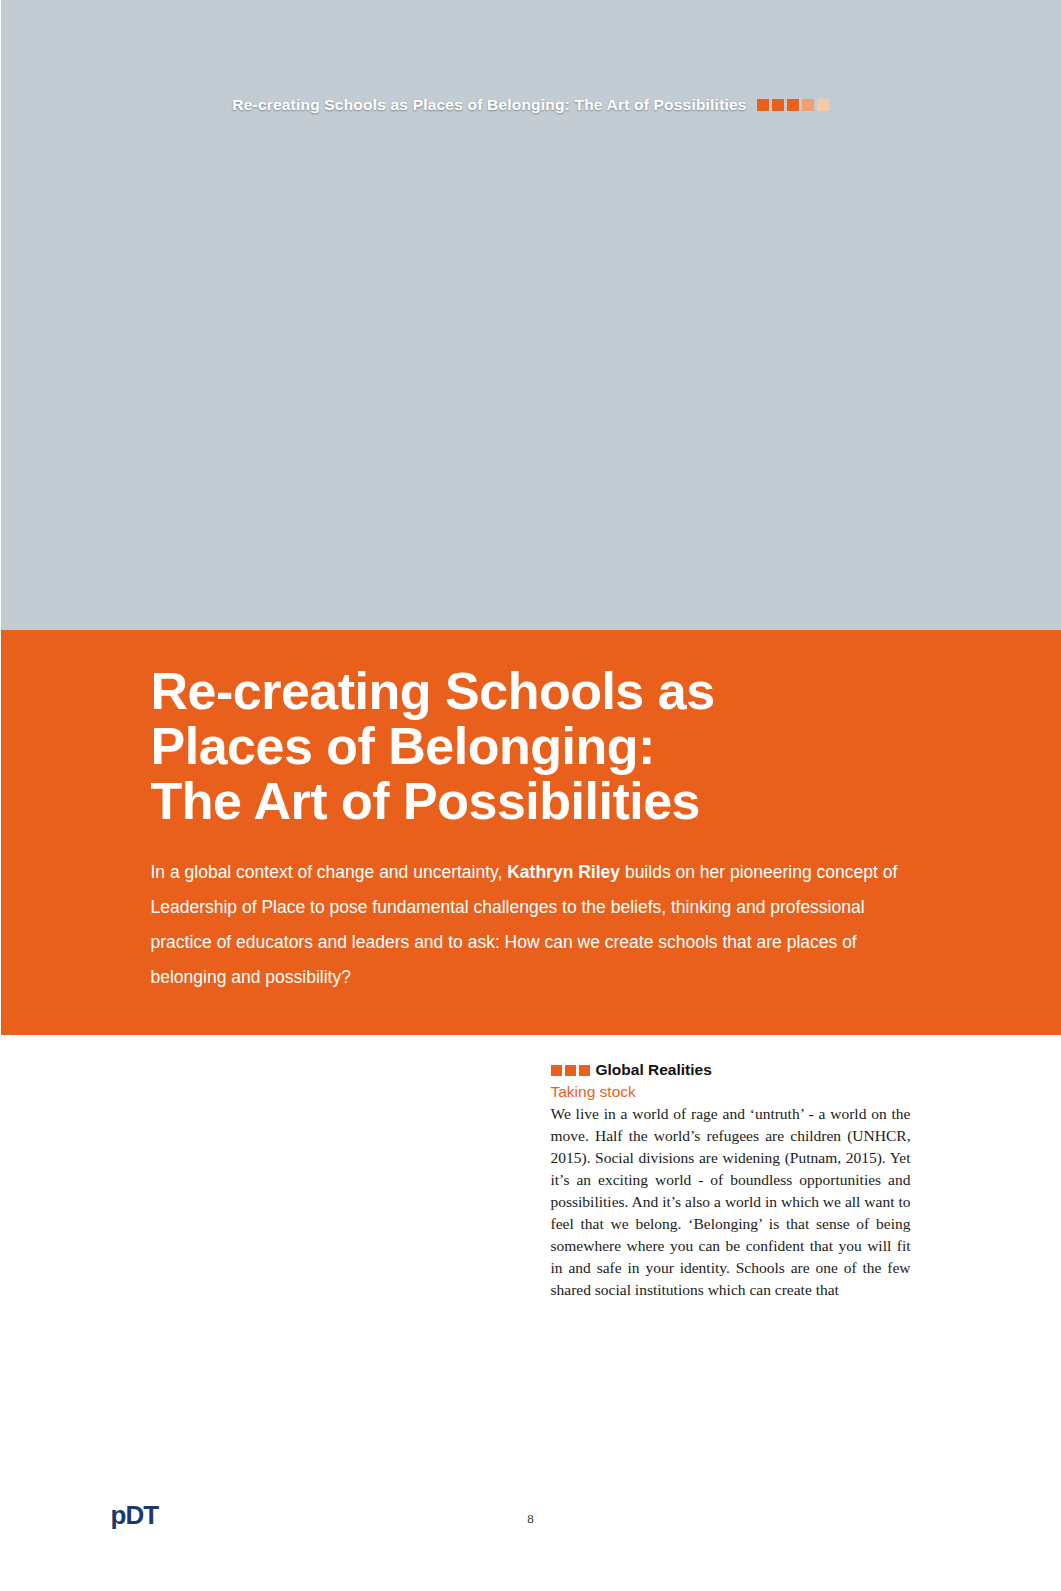Re-creating Schools as Places of Belonging: The Art of Possibilities
Re-creating Schools as
Places of Belonging:
The Art of Possibilities
In a global context of change and uncertainty, Kathryn Riley builds on her pioneering concept of Leadership of Place to pose fundamental challenges to the beliefs, thinking and professional practice of educators and leaders and to ask: How can we create schools that are places of belonging and possibility?
Global Realities
Taking stock
We live in a world of rage and ‘untruth’ - a world on the move. Half the world’s refugees are children (UNHCR, 2015). Social divisions are widening (Putnam, 2015). Yet it’s an exciting world - of boundless opportunities and possibilities. And it’s also a world in which we all want to feel that we belong. ‘Belonging’ is that sense of being somewhere where you can be confident that you will fit in and safe in your identity. Schools are one of the few shared social institutions which can create that
pDT
8